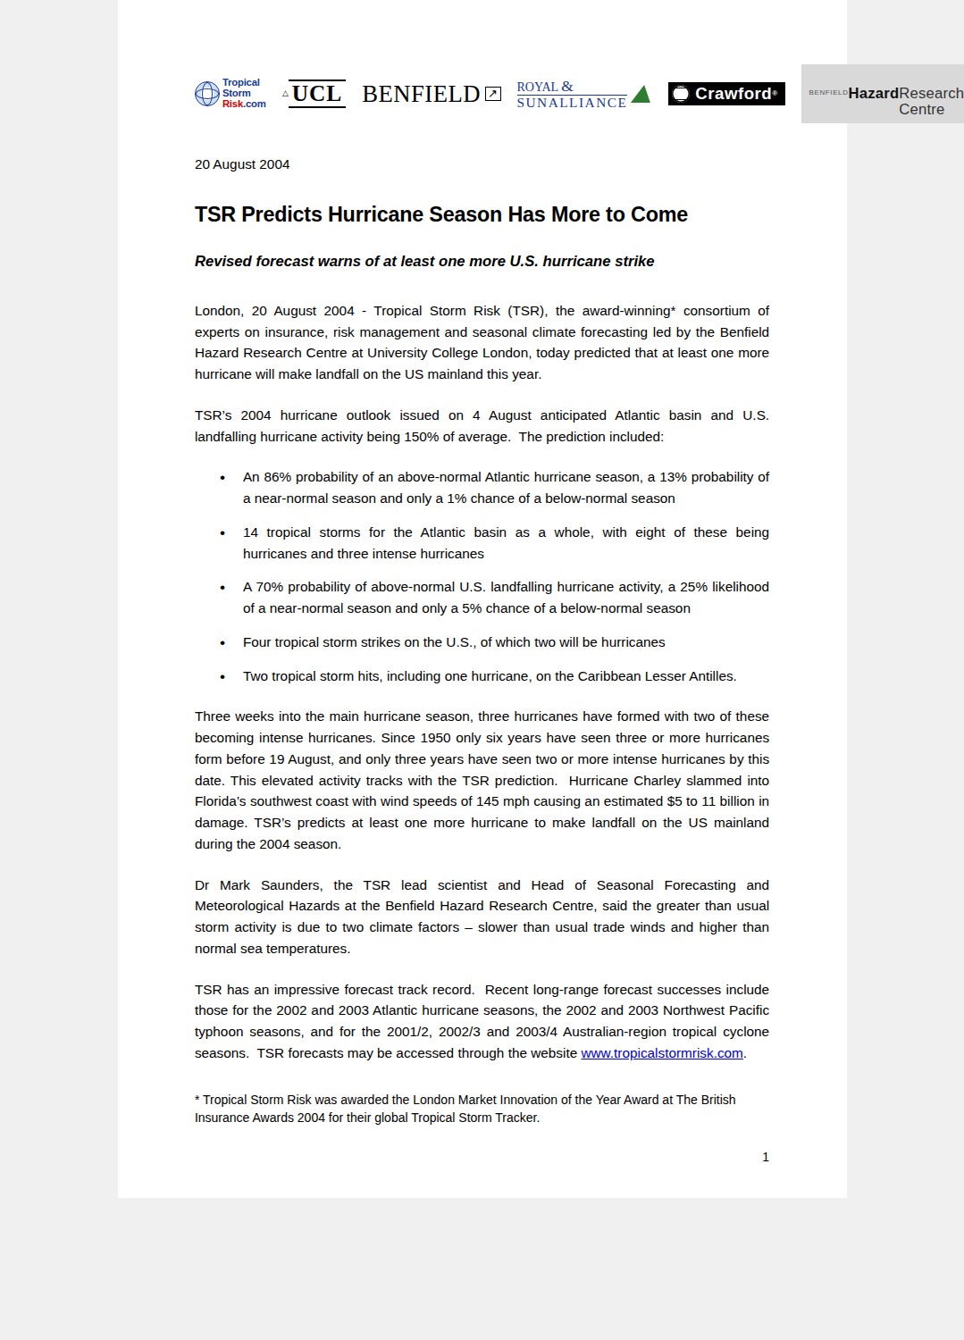Tropical
Storm
Risk.com
△
UCL
BENFIELD ↗
ROYAL &
SUNALLIANCE
Crawford®
BENFIELD Hazard
Research
Centre
20 August 2004
TSR Predicts Hurricane Season Has More to Come
Revised forecast warns of at least one more U.S. hurricane strike
London, 20 August 2004 - Tropical Storm Risk (TSR), the award-winning* consortium of experts on insurance, risk management and seasonal climate forecasting led by the Benfield Hazard Research Centre at University College London, today predicted that at least one more hurricane will make landfall on the US mainland this year.
TSR’s 2004 hurricane outlook issued on 4 August anticipated Atlantic basin and U.S. landfalling hurricane activity being 150% of average. The prediction included:
An 86% probability of an above-normal Atlantic hurricane season, a 13% probability of a near-normal season and only a 1% chance of a below-normal season
14 tropical storms for the Atlantic basin as a whole, with eight of these being hurricanes and three intense hurricanes
A 70% probability of above-normal U.S. landfalling hurricane activity, a 25% likelihood of a near-normal season and only a 5% chance of a below-normal season
Four tropical storm strikes on the U.S., of which two will be hurricanes
Two tropical storm hits, including one hurricane, on the Caribbean Lesser Antilles.
Three weeks into the main hurricane season, three hurricanes have formed with two of these becoming intense hurricanes. Since 1950 only six years have seen three or more hurricanes form before 19 August, and only three years have seen two or more intense hurricanes by this date. This elevated activity tracks with the TSR prediction. Hurricane Charley slammed into Florida’s southwest coast with wind speeds of 145 mph causing an estimated $5 to 11 billion in damage. TSR’s predicts at least one more hurricane to make landfall on the US mainland during the 2004 season.
Dr Mark Saunders, the TSR lead scientist and Head of Seasonal Forecasting and Meteorological Hazards at the Benfield Hazard Research Centre, said the greater than usual storm activity is due to two climate factors – slower than usual trade winds and higher than normal sea temperatures.
TSR has an impressive forecast track record. Recent long-range forecast successes include those for the 2002 and 2003 Atlantic hurricane seasons, the 2002 and 2003 Northwest Pacific typhoon seasons, and for the 2001/2, 2002/3 and 2003/4 Australian-region tropical cyclone seasons. TSR forecasts may be accessed through the website www.tropicalstormrisk.com.
* Tropical Storm Risk was awarded the London Market Innovation of the Year Award at The British Insurance Awards 2004 for their global Tropical Storm Tracker.
1